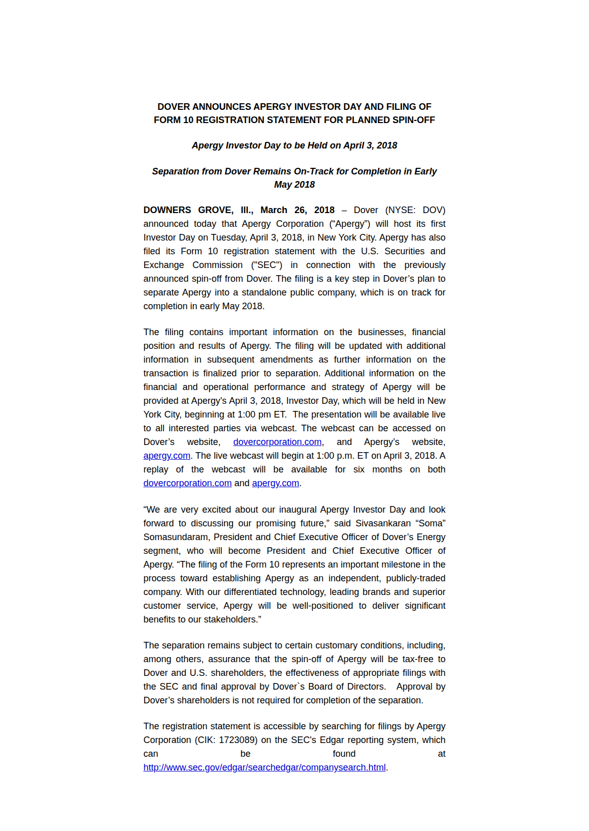DOVER ANNOUNCES APERGY INVESTOR DAY AND FILING OF FORM 10 REGISTRATION STATEMENT FOR PLANNED SPIN-OFF
Apergy Investor Day to be Held on April 3, 2018
Separation from Dover Remains On-Track for Completion in Early May 2018
DOWNERS GROVE, Ill., March 26, 2018 – Dover (NYSE: DOV) announced today that Apergy Corporation (“Apergy”) will host its first Investor Day on Tuesday, April 3, 2018, in New York City. Apergy has also filed its Form 10 registration statement with the U.S. Securities and Exchange Commission ("SEC") in connection with the previously announced spin-off from Dover. The filing is a key step in Dover’s plan to separate Apergy into a standalone public company, which is on track for completion in early May 2018.
The filing contains important information on the businesses, financial position and results of Apergy. The filing will be updated with additional information in subsequent amendments as further information on the transaction is finalized prior to separation. Additional information on the financial and operational performance and strategy of Apergy will be provided at Apergy’s April 3, 2018, Investor Day, which will be held in New York City, beginning at 1:00 pm ET. The presentation will be available live to all interested parties via webcast. The webcast can be accessed on Dover’s website, dovercorporation.com, and Apergy’s website, apergy.com. The live webcast will begin at 1:00 p.m. ET on April 3, 2018. A replay of the webcast will be available for six months on both dovercorporation.com and apergy.com.
“We are very excited about our inaugural Apergy Investor Day and look forward to discussing our promising future,” said Sivasankaran “Soma” Somasundaram, President and Chief Executive Officer of Dover’s Energy segment, who will become President and Chief Executive Officer of Apergy. “The filing of the Form 10 represents an important milestone in the process toward establishing Apergy as an independent, publicly-traded company. With our differentiated technology, leading brands and superior customer service, Apergy will be well-positioned to deliver significant benefits to our stakeholders.”
The separation remains subject to certain customary conditions, including, among others, assurance that the spin-off of Apergy will be tax-free to Dover and U.S. shareholders, the effectiveness of appropriate filings with the SEC and final approval by Dover`s Board of Directors. Approval by Dover’s shareholders is not required for completion of the separation.
The registration statement is accessible by searching for filings by Apergy Corporation (CIK: 1723089) on the SEC's Edgar reporting system, which can be found at http://www.sec.gov/edgar/searchedgar/companysearch.html.